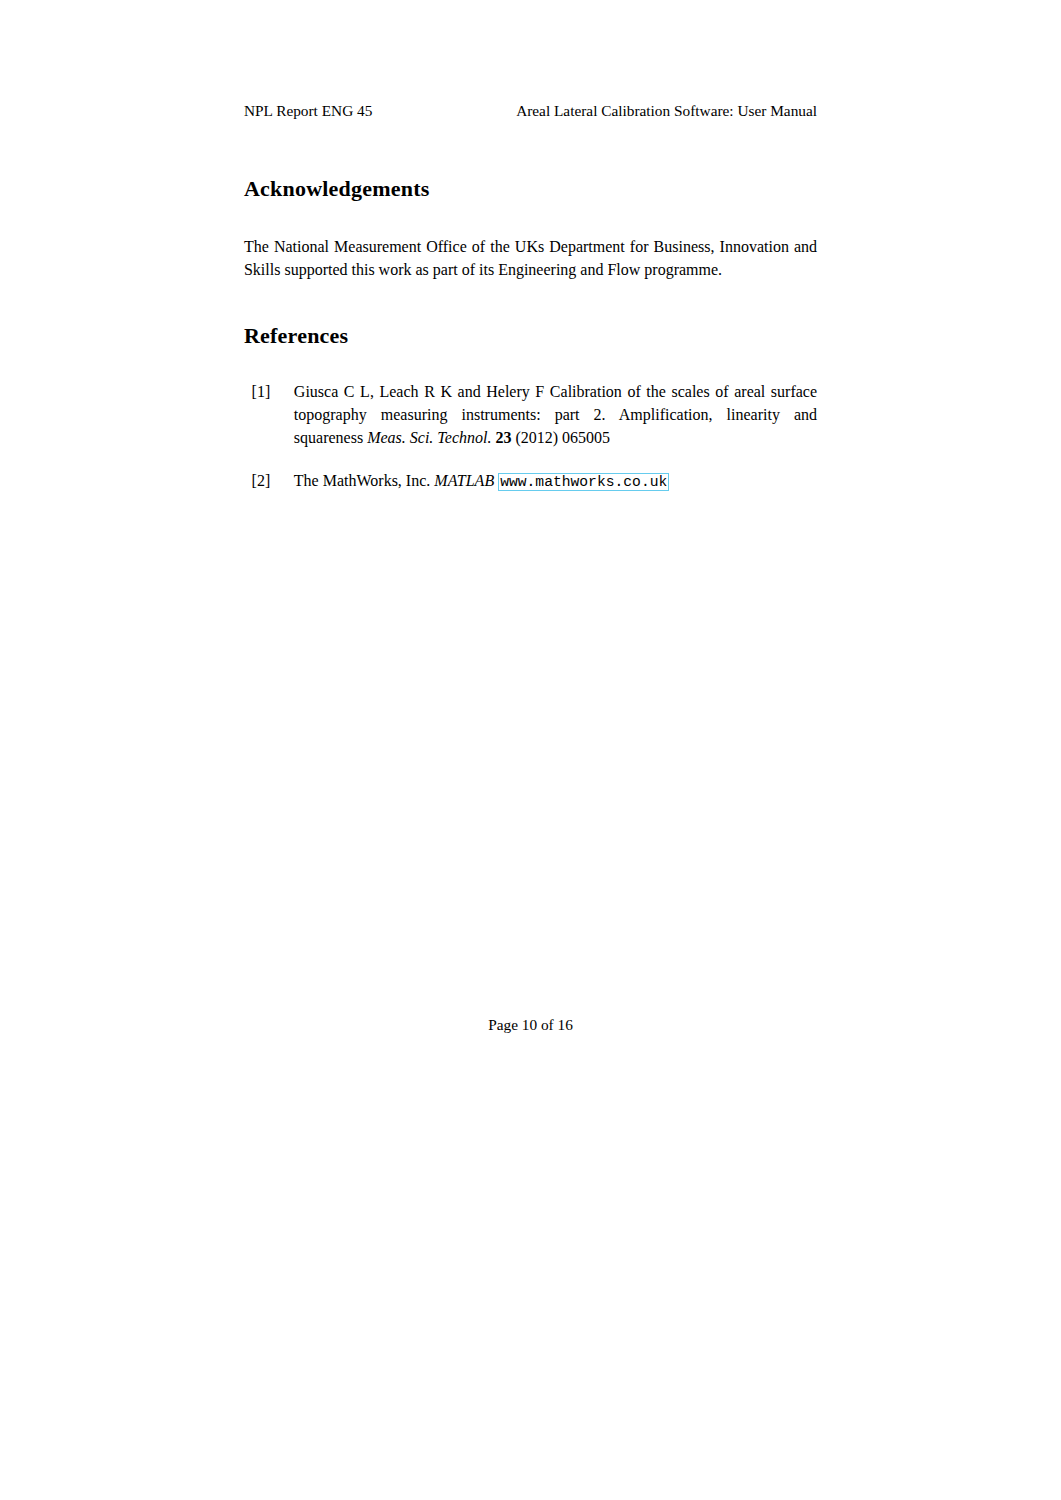NPL Report ENG 45
Areal Lateral Calibration Software: User Manual
Acknowledgements
The National Measurement Office of the UKs Department for Business, Innovation and Skills supported this work as part of its Engineering and Flow programme.
References
[1] Giusca C L, Leach R K and Helery F Calibration of the scales of areal surface topography measuring instruments: part 2. Amplification, linearity and squareness Meas. Sci. Technol. 23 (2012) 065005
[2] The MathWorks, Inc. MATLAB www.mathworks.co.uk
Page 10 of 16